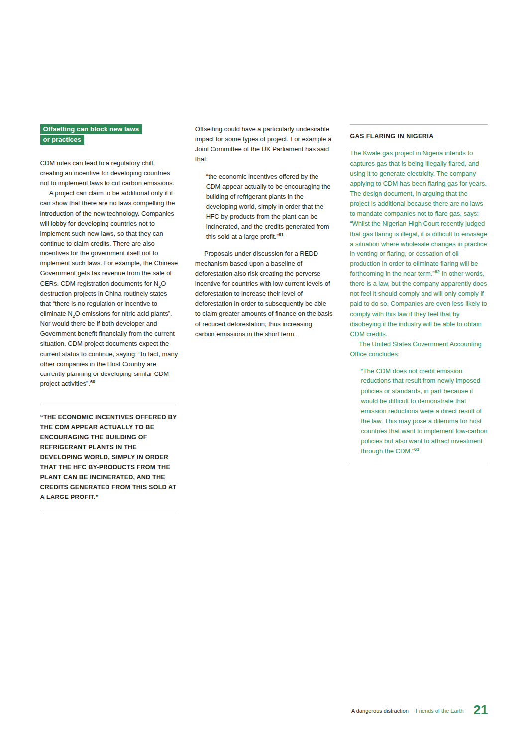Offsetting can block new laws
or practices
CDM rules can lead to a regulatory chill, creating an incentive for developing countries not to implement laws to cut carbon emissions.
A project can claim to be additional only if it can show that there are no laws compelling the introduction of the new technology. Companies will lobby for developing countries not to implement such new laws, so that they can continue to claim credits. There are also incentives for the government itself not to implement such laws. For example, the Chinese Government gets tax revenue from the sale of CERs. CDM registration documents for N2O destruction projects in China routinely states that “there is no regulation or incentive to eliminate N2O emissions for nitric acid plants”. Nor would there be if both developer and Government benefit financially from the current situation. CDM project documents expect the current status to continue, saying: “In fact, many other companies in the Host Country are currently planning or developing similar CDM project activities”.60
“The economic incentives offered by the CDM appear actually to be encouraging the building of refrigerant plants in the developing world, simply in order that the HFC by-products from the plant can be incinerated, and the credits generated from this sold at a large profit.”
Offsetting could have a particularly undesirable impact for some types of project. For example a Joint Committee of the UK Parliament has said that:
“the economic incentives offered by the CDM appear actually to be encouraging the building of refrigerant plants in the developing world, simply in order that the HFC by-products from the plant can be incinerated, and the credits generated from this sold at a large profit.”61
Proposals under discussion for a REDD mechanism based upon a baseline of deforestation also risk creating the perverse incentive for countries with low current levels of deforestation to increase their level of deforestation in order to subsequently be able to claim greater amounts of finance on the basis of reduced deforestation, thus increasing carbon emissions in the short term.
Gas flaring in Nigeria
The Kwale gas project in Nigeria intends to captures gas that is being illegally flared, and using it to generate electricity. The company applying to CDM has been flaring gas for years. The design document, in arguing that the project is additional because there are no laws to mandate companies not to flare gas, says: “Whilst the Nigerian High Court recently judged that gas flaring is illegal, it is difficult to envisage a situation where wholesale changes in practice in venting or flaring, or cessation of oil production in order to eliminate flaring will be forthcoming in the near term.”62 In other words, there is a law, but the company apparently does not feel it should comply and will only comply if paid to do so. Companies are even less likely to comply with this law if they feel that by disobeying it the industry will be able to obtain CDM credits.
The United States Government Accounting Office concludes:
“The CDM does not credit emission reductions that result from newly imposed policies or standards, in part because it would be difficult to demonstrate that emission reductions were a direct result of the law. This may pose a dilemma for host countries that want to implement low-carbon policies but also want to attract investment through the CDM.”63
A dangerous distraction Friends of the Earth 21